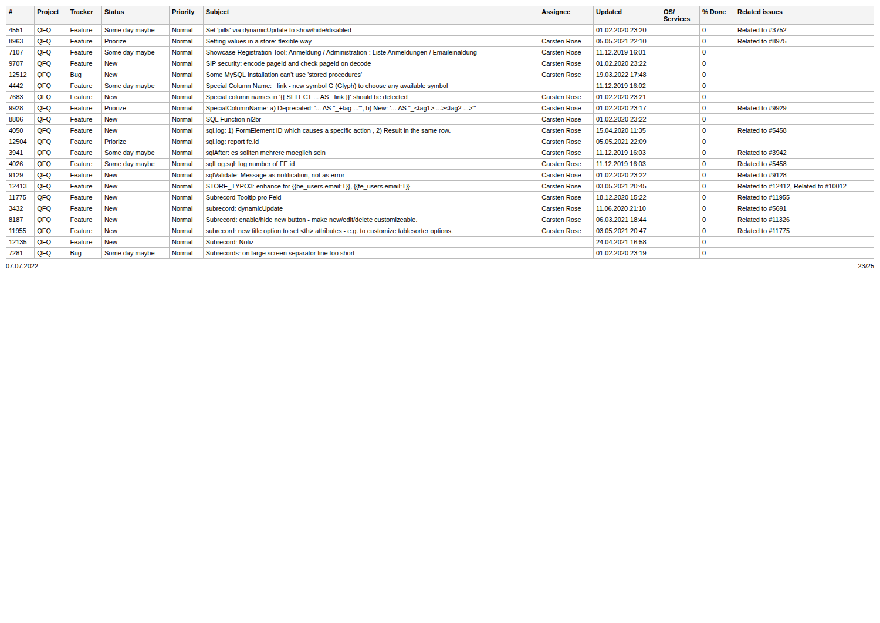| # | Project | Tracker | Status | Priority | Subject | Assignee | Updated | OS/ Services | % Done | Related issues |
| --- | --- | --- | --- | --- | --- | --- | --- | --- | --- | --- |
| 4551 | QFQ | Feature | Some day maybe | Normal | Set 'pills' via dynamicUpdate to show/hide/disabled | | 01.02.2020 23:20 | | 0 | Related to #3752 |
| 8963 | QFQ | Feature | Priorize | Normal | Setting values in a store: flexible way | Carsten Rose | 05.05.2021 22:10 | | 0 | Related to #8975 |
| 7107 | QFQ | Feature | Some day maybe | Normal | Showcase Registration Tool: Anmeldung / Administration : Liste Anmeldungen / Emaileinaldung | Carsten Rose | 11.12.2019 16:01 | | 0 | |
| 9707 | QFQ | Feature | New | Normal | SIP security: encode pageId and check pageId on decode | Carsten Rose | 01.02.2020 23:22 | | 0 | |
| 12512 | QFQ | Bug | New | Normal | Some MySQL Installation can't use 'stored procedures' | Carsten Rose | 19.03.2022 17:48 | | 0 | |
| 4442 | QFQ | Feature | Some day maybe | Normal | Special Column Name: _link - new symbol G (Glyph) to choose any available symbol | | 11.12.2019 16:02 | | 0 | |
| 7683 | QFQ | Feature | New | Normal | Special column names in '{{ SELECT ... AS _link }}' should be detected | Carsten Rose | 01.02.2020 23:21 | | 0 | |
| 9928 | QFQ | Feature | Priorize | Normal | SpecialColumnName: a) Deprecated: '... AS "_+tag ..."', b) New: '... AS "_<tag1> ...><tag2 ...>"' | Carsten Rose | 01.02.2020 23:17 | | 0 | Related to #9929 |
| 8806 | QFQ | Feature | New | Normal | SQL Function nl2br | Carsten Rose | 01.02.2020 23:22 | | 0 | |
| 4050 | QFQ | Feature | New | Normal | sql.log: 1) FormElement ID which causes a specific action , 2) Result in the same row. | Carsten Rose | 15.04.2020 11:35 | | 0 | Related to #5458 |
| 12504 | QFQ | Feature | Priorize | Normal | sql.log: report fe.id | Carsten Rose | 05.05.2021 22:09 | | 0 | |
| 3941 | QFQ | Feature | Some day maybe | Normal | sqlAfter: es sollten mehrere moeglich sein | Carsten Rose | 11.12.2019 16:03 | | 0 | Related to #3942 |
| 4026 | QFQ | Feature | Some day maybe | Normal | sqlLog.sql: log number of FE.id | Carsten Rose | 11.12.2019 16:03 | | 0 | Related to #5458 |
| 9129 | QFQ | Feature | New | Normal | sqlValidate: Message as notification, not as error | Carsten Rose | 01.02.2020 23:22 | | 0 | Related to #9128 |
| 12413 | QFQ | Feature | New | Normal | STORE_TYPO3: enhance for {{be_users.email:T}}, {{fe_users.email:T}} | Carsten Rose | 03.05.2021 20:45 | | 0 | Related to #12412, Related to #10012 |
| 11775 | QFQ | Feature | New | Normal | Subrecord Tooltip pro Feld | Carsten Rose | 18.12.2020 15:22 | | 0 | Related to #11955 |
| 3432 | QFQ | Feature | New | Normal | subrecord: dynamicUpdate | Carsten Rose | 11.06.2020 21:10 | | 0 | Related to #5691 |
| 8187 | QFQ | Feature | New | Normal | Subrecord: enable/hide new button - make new/edit/delete customizeable. | Carsten Rose | 06.03.2021 18:44 | | 0 | Related to #11326 |
| 11955 | QFQ | Feature | New | Normal | subrecord: new title option to set <th> attributes - e.g. to customize tablesorter options. | Carsten Rose | 03.05.2021 20:47 | | 0 | Related to #11775 |
| 12135 | QFQ | Feature | New | Normal | Subrecord: Notiz | | 24.04.2021 16:58 | | 0 | |
| 7281 | QFQ | Bug | Some day maybe | Normal | Subrecords: on large screen separator line too short | | 01.02.2020 23:19 | | 0 | |
07.07.2022 23/25